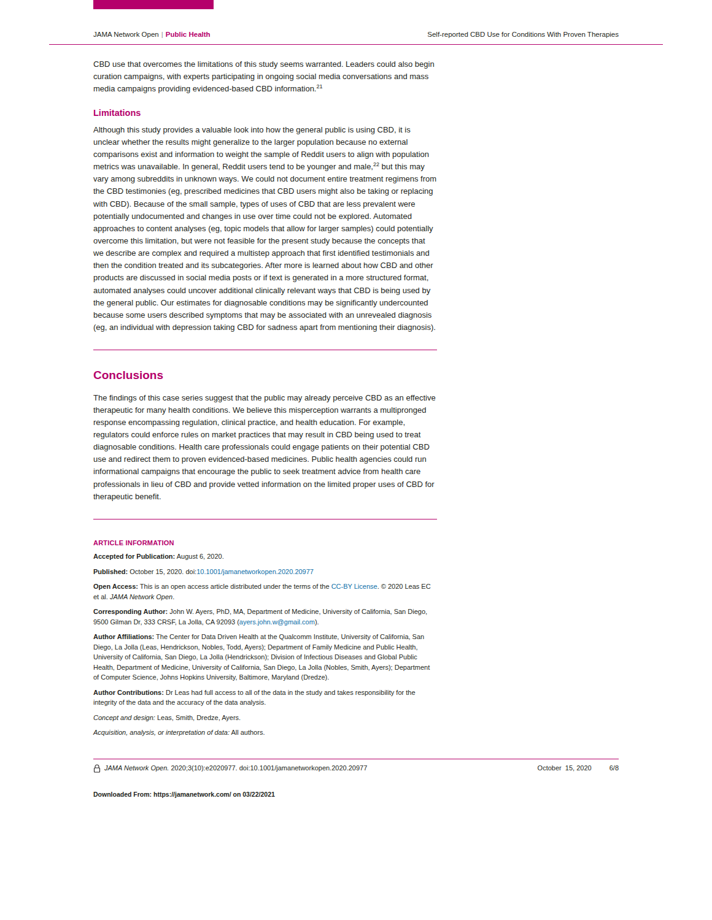JAMA Network Open|Public Health
Self-reported CBD Use for Conditions With Proven Therapies
CBD use that overcomes the limitations of this study seems warranted. Leaders could also begin curation campaigns, with experts participating in ongoing social media conversations and mass media campaigns providing evidenced-based CBD information.21
Limitations
Although this study provides a valuable look into how the general public is using CBD, it is unclear whether the results might generalize to the larger population because no external comparisons exist and information to weight the sample of Reddit users to align with population metrics was unavailable. In general, Reddit users tend to be younger and male,22 but this may vary among subreddits in unknown ways. We could not document entire treatment regimens from the CBD testimonies (eg, prescribed medicines that CBD users might also be taking or replacing with CBD). Because of the small sample, types of uses of CBD that are less prevalent were potentially undocumented and changes in use over time could not be explored. Automated approaches to content analyses (eg, topic models that allow for larger samples) could potentially overcome this limitation, but were not feasible for the present study because the concepts that we describe are complex and required a multistep approach that first identified testimonials and then the condition treated and its subcategories. After more is learned about how CBD and other products are discussed in social media posts or if text is generated in a more structured format, automated analyses could uncover additional clinically relevant ways that CBD is being used by the general public. Our estimates for diagnosable conditions may be significantly undercounted because some users described symptoms that may be associated with an unrevealed diagnosis (eg, an individual with depression taking CBD for sadness apart from mentioning their diagnosis).
Conclusions
The findings of this case series suggest that the public may already perceive CBD as an effective therapeutic for many health conditions. We believe this misperception warrants a multipronged response encompassing regulation, clinical practice, and health education. For example, regulators could enforce rules on market practices that may result in CBD being used to treat diagnosable conditions. Health care professionals could engage patients on their potential CBD use and redirect them to proven evidenced-based medicines. Public health agencies could run informational campaigns that encourage the public to seek treatment advice from health care professionals in lieu of CBD and provide vetted information on the limited proper uses of CBD for therapeutic benefit.
Article Information
Accepted for Publication: August 6, 2020.
Published: October 15, 2020. doi:10.1001/jamanetworkopen.2020.20977
Open Access: This is an open access article distributed under the terms of the CC-BY License. © 2020 Leas EC et al. JAMA Network Open.
Corresponding Author: John W. Ayers, PhD, MA, Department of Medicine, University of California, San Diego, 9500 Gilman Dr, 333 CRSF, La Jolla, CA 92093 (ayers.john.w@gmail.com).
Author Affiliations: The Center for Data Driven Health at the Qualcomm Institute, University of California, San Diego, La Jolla (Leas, Hendrickson, Nobles, Todd, Ayers); Department of Family Medicine and Public Health, University of California, San Diego, La Jolla (Hendrickson); Division of Infectious Diseases and Global Public Health, Department of Medicine, University of California, San Diego, La Jolla (Nobles, Smith, Ayers); Department of Computer Science, Johns Hopkins University, Baltimore, Maryland (Dredze).
Author Contributions: Dr Leas had full access to all of the data in the study and takes responsibility for the integrity of the data and the accuracy of the data analysis.
Concept and design: Leas, Smith, Dredze, Ayers.
Acquisition, analysis, or interpretation of data: All authors.
JAMA Network Open. 2020;3(10):e2020977. doi:10.1001/jamanetworkopen.2020.20977
October 15, 2020 6/8
Downloaded From: https://jamanetwork.com/ on 03/22/2021